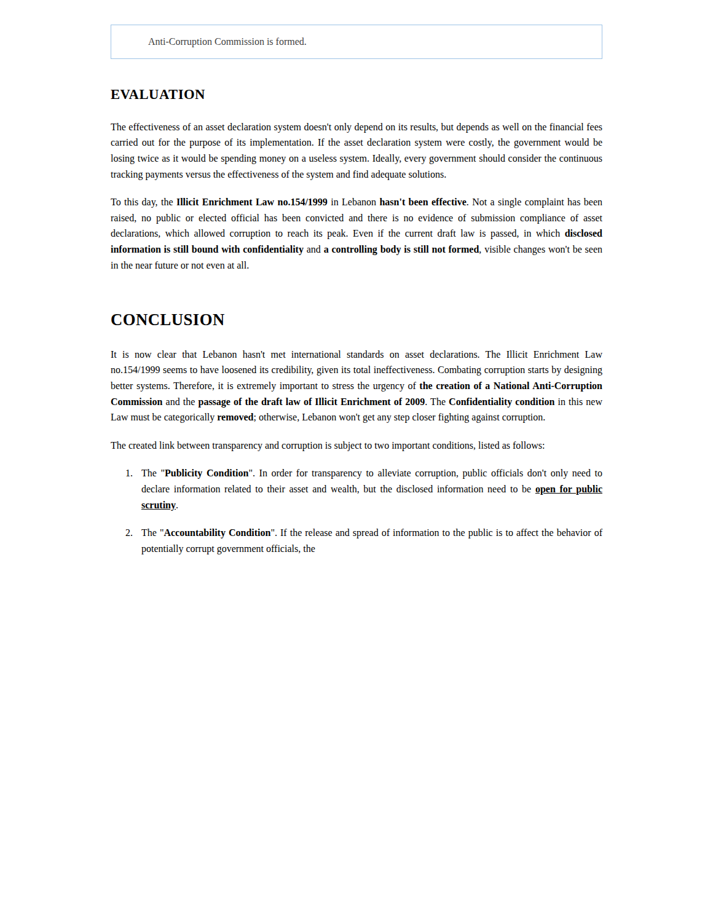Anti-Corruption Commission is formed.
EVALUATION
The effectiveness of an asset declaration system doesn't only depend on its results, but depends as well on the financial fees carried out for the purpose of its implementation. If the asset declaration system were costly, the government would be losing twice as it would be spending money on a useless system. Ideally, every government should consider the continuous tracking payments versus the effectiveness of the system and find adequate solutions.
To this day, the Illicit Enrichment Law no.154/1999 in Lebanon hasn't been effective. Not a single complaint has been raised, no public or elected official has been convicted and there is no evidence of submission compliance of asset declarations, which allowed corruption to reach its peak. Even if the current draft law is passed, in which disclosed information is still bound with confidentiality and a controlling body is still not formed, visible changes won't be seen in the near future or not even at all.
CONCLUSION
It is now clear that Lebanon hasn't met international standards on asset declarations. The Illicit Enrichment Law no.154/1999 seems to have loosened its credibility, given its total ineffectiveness. Combating corruption starts by designing better systems. Therefore, it is extremely important to stress the urgency of the creation of a National Anti-Corruption Commission and the passage of the draft law of Illicit Enrichment of 2009. The Confidentiality condition in this new Law must be categorically removed; otherwise, Lebanon won't get any step closer fighting against corruption.
The created link between transparency and corruption is subject to two important conditions, listed as follows:
The "Publicity Condition". In order for transparency to alleviate corruption, public officials don't only need to declare information related to their asset and wealth, but the disclosed information need to be open for public scrutiny.
The "Accountability Condition". If the release and spread of information to the public is to affect the behavior of potentially corrupt government officials, the